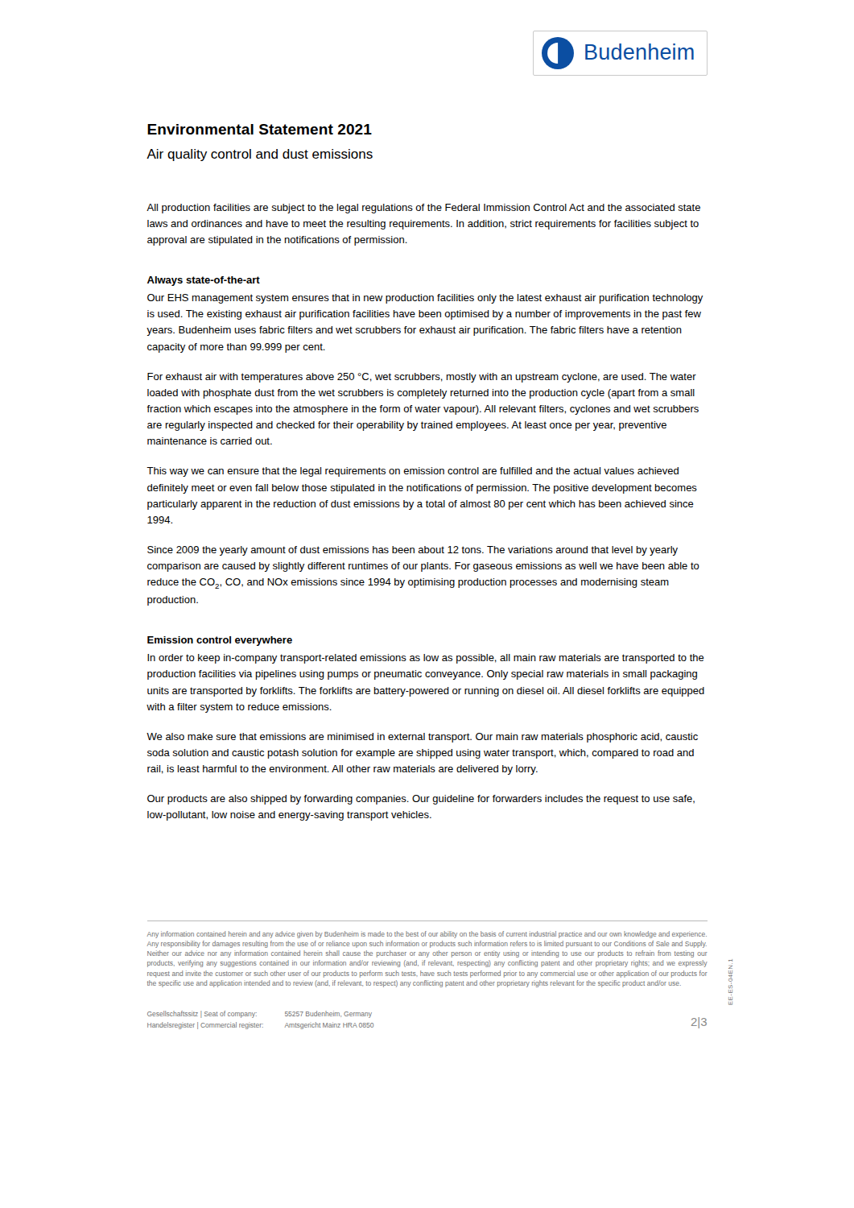Budenheim
Environmental Statement 2021
Air quality control and dust emissions
All production facilities are subject to the legal regulations of the Federal Immission Control Act and the associated state laws and ordinances and have to meet the resulting requirements. In addition, strict requirements for facilities subject to approval are stipulated in the notifications of permission.
Always state-of-the-art
Our EHS management system ensures that in new production facilities only the latest exhaust air purification technology is used. The existing exhaust air purification facilities have been optimised by a number of improvements in the past few years. Budenheim uses fabric filters and wet scrubbers for exhaust air purification. The fabric filters have a retention capacity of more than 99.999 per cent.
For exhaust air with temperatures above 250 °C, wet scrubbers, mostly with an upstream cyclone, are used. The water loaded with phosphate dust from the wet scrubbers is completely returned into the production cycle (apart from a small fraction which escapes into the atmosphere in the form of water vapour). All relevant filters, cyclones and wet scrubbers are regularly inspected and checked for their operability by trained employees. At least once per year, preventive maintenance is carried out.
This way we can ensure that the legal requirements on emission control are fulfilled and the actual values achieved definitely meet or even fall below those stipulated in the notifications of permission. The positive development becomes particularly apparent in the reduction of dust emissions by a total of almost 80 per cent which has been achieved since 1994.
Since 2009 the yearly amount of dust emissions has been about 12 tons. The variations around that level by yearly comparison are caused by slightly different runtimes of our plants. For gaseous emissions as well we have been able to reduce the CO2, CO, and NOx emissions since 1994 by optimising production processes and modernising steam production.
Emission control everywhere
In order to keep in-company transport-related emissions as low as possible, all main raw materials are transported to the production facilities via pipelines using pumps or pneumatic conveyance. Only special raw materials in small packaging units are transported by forklifts. The forklifts are battery-powered or running on diesel oil. All diesel forklifts are equipped with a filter system to reduce emissions.
We also make sure that emissions are minimised in external transport. Our main raw materials phosphoric acid, caustic soda solution and caustic potash solution for example are shipped using water transport, which, compared to road and rail, is least harmful to the environment. All other raw materials are delivered by lorry.
Our products are also shipped by forwarding companies. Our guideline for forwarders includes the request to use safe, low-pollutant, low noise and energy-saving transport vehicles.
Any information contained herein and any advice given by Budenheim is made to the best of our ability on the basis of current industrial practice and our own knowledge and experience. Any responsibility for damages resulting from the use of or reliance upon such information or products such information refers to is limited pursuant to our Conditions of Sale and Supply. Neither our advice nor any information contained herein shall cause the purchaser or any other person or entity using or intending to use our products to refrain from testing our products, verifying any suggestions contained in our information and/or reviewing (and, if relevant, respecting) any conflicting patent and other proprietary rights; and we expressly request and invite the customer or such other user of our products to perform such tests, have such tests performed prior to any commercial use or other application of our products for the specific use and application intended and to review (and, if relevant, to respect) any conflicting patent and other proprietary rights relevant for the specific product and/or use.
| Gesellschaftssitz / Seat of company: | 55257 Budenheim, Germany |
| Handelsregister / Commercial register: | Amtsgericht Mainz HRA 0850 |
2|3
EE-ES-04EN.1